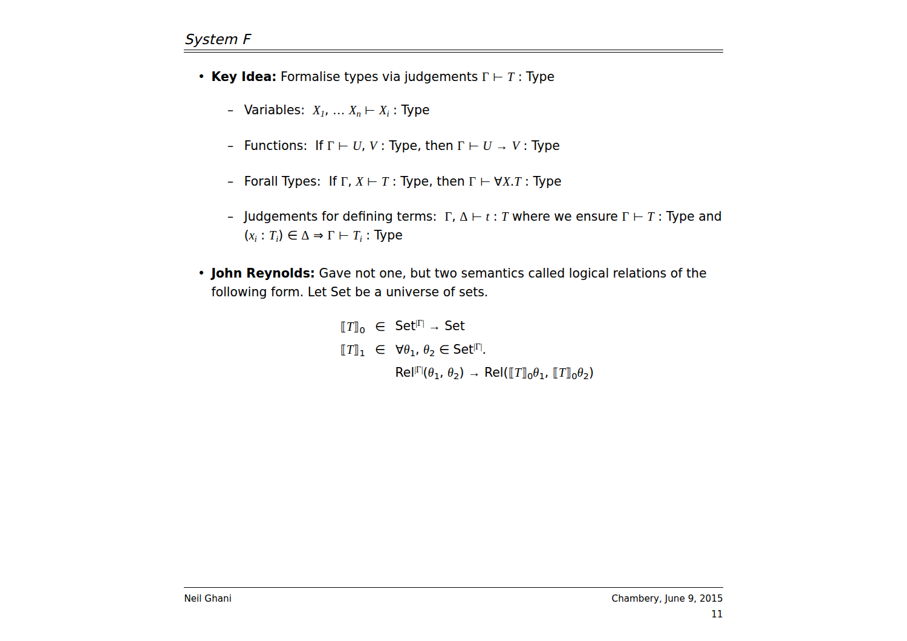System F
Key Idea: Formalise types via judgements Γ ⊢ T : Type
Variables: X 1, … Xn ⊢ Xi : Type
Functions: If Γ ⊢ U, V : Type, then Γ ⊢ U → V : Type
Forall Types: If Γ, X ⊢ T : Type, then Γ ⊢ ∀X.T : Type
Judgements for defining terms: Γ, Δ ⊢ t : T where we ensure Γ ⊢ T : Type and (xi : Ti) ∈ Δ ⇒ Γ ⊢ Ti : Type
John Reynolds: Gave not one, but two semantics called logical relations of the following form. Let Set be a universe of sets.
| ⟦ T ⟧ 0 | ∈ | Set / Γ / → Set |
| ⟦ T ⟧ 1 | ∈ | ∀ θ 1 , θ 2 ∈ Set / Γ / . |
| | | Rel / Γ / ( θ 1 , θ 2 ) → Rel ( ⟦ T ⟧ 0 θ 1 , ⟦ T ⟧ 0 θ 2 ) |
Neil Ghani Chambery, June 9, 2015
11